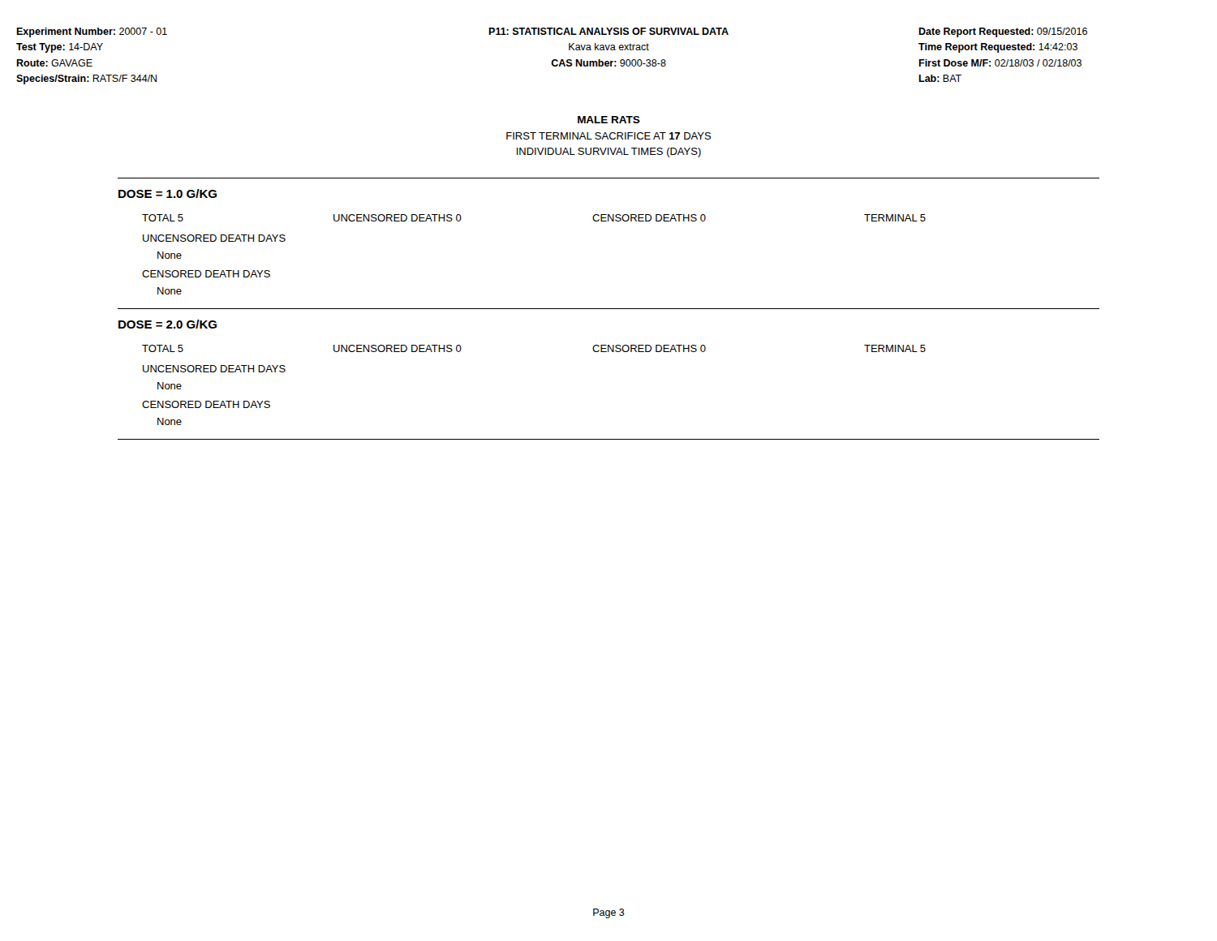Experiment Number: 20007 - 01
Test Type: 14-DAY
Route: GAVAGE
Species/Strain: RATS/F 344/N
P11: STATISTICAL ANALYSIS OF SURVIVAL DATA
Kava kava extract
CAS Number: 9000-38-8
Date Report Requested: 09/15/2016
Time Report Requested: 14:42:03
First Dose M/F: 02/18/03 / 02/18/03
Lab: BAT
MALE RATS
FIRST TERMINAL SACRIFICE AT 17 DAYS
INDIVIDUAL SURVIVAL TIMES (DAYS)
DOSE = 1.0 G/KG
TOTAL 5
UNCENSORED DEATHS 0
CENSORED DEATHS 0
TERMINAL 5
UNCENSORED DEATH DAYS
None
CENSORED DEATH DAYS
None
DOSE = 2.0 G/KG
TOTAL 5
UNCENSORED DEATHS 0
CENSORED DEATHS 0
TERMINAL 5
UNCENSORED DEATH DAYS
None
CENSORED DEATH DAYS
None
Page 3